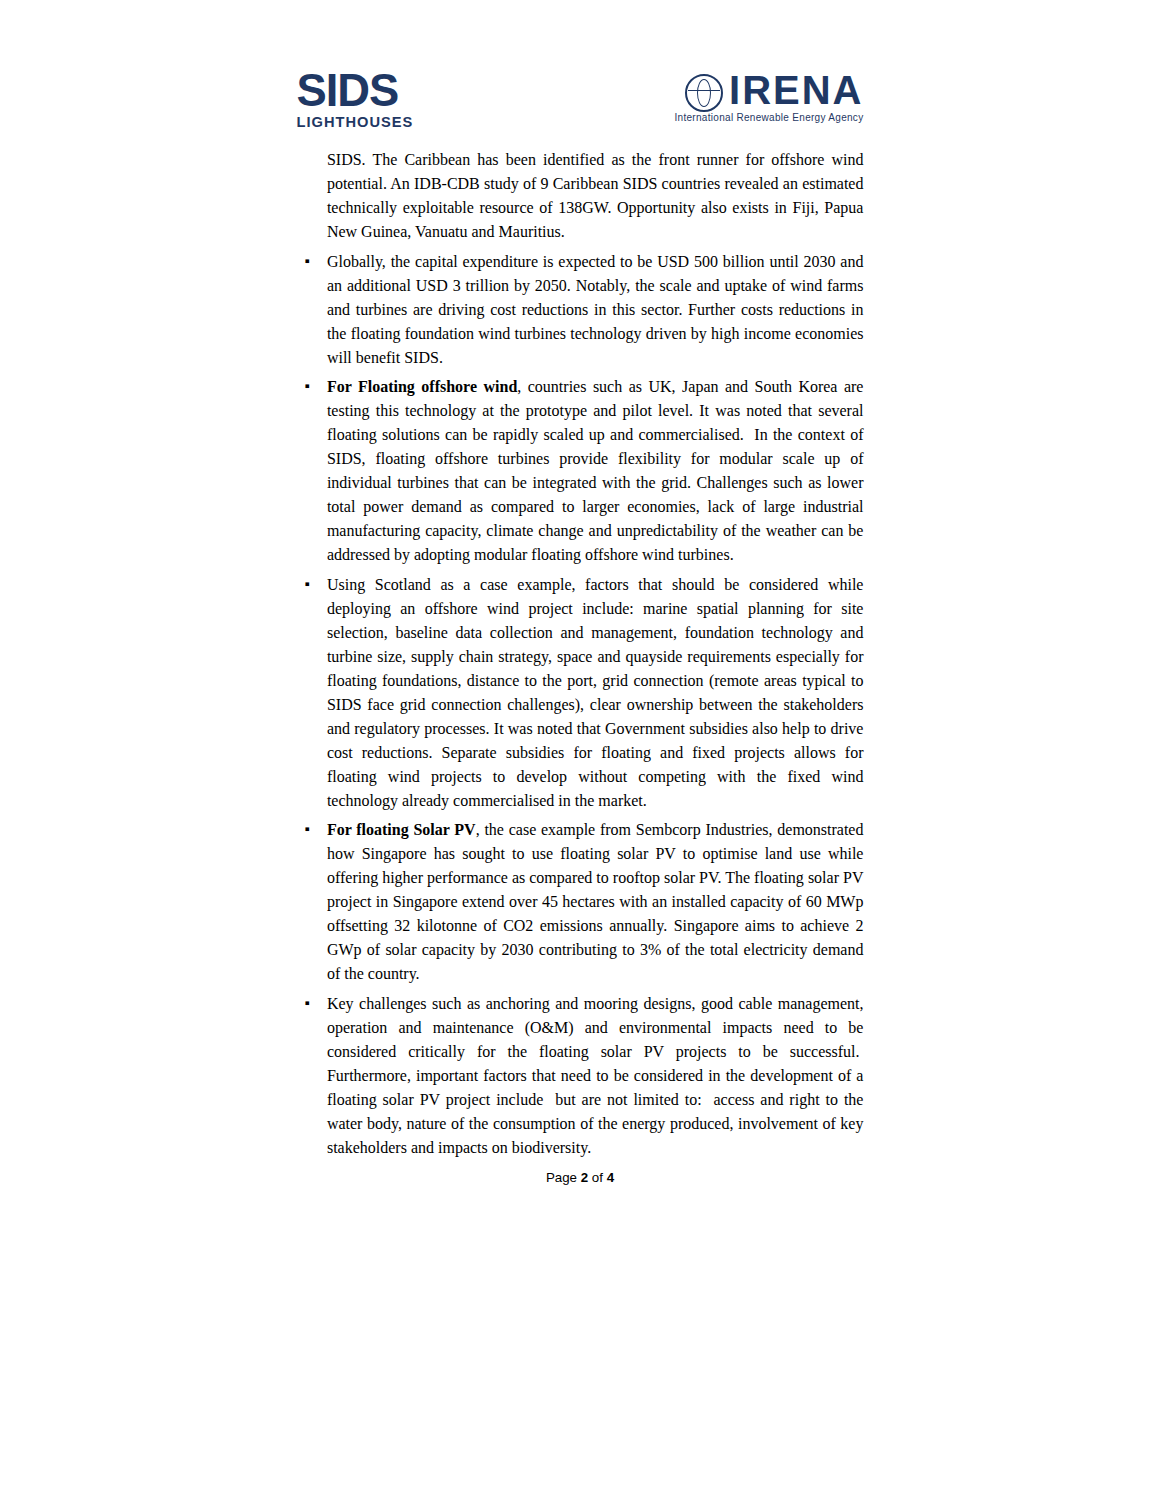SIDS
LIGHTHOUSES
IRENA
International Renewable Energy Agency
SIDS. The Caribbean has been identified as the front runner for offshore wind potential. An IDB-CDB study of 9 Caribbean SIDS countries revealed an estimated technically exploitable resource of 138GW. Opportunity also exists in Fiji, Papua New Guinea, Vanuatu and Mauritius.
Globally, the capital expenditure is expected to be USD 500 billion until 2030 and an additional USD 3 trillion by 2050. Notably, the scale and uptake of wind farms and turbines are driving cost reductions in this sector. Further costs reductions in the floating foundation wind turbines technology driven by high income economies will benefit SIDS.
For Floating offshore wind, countries such as UK, Japan and South Korea are testing this technology at the prototype and pilot level. It was noted that several floating solutions can be rapidly scaled up and commercialised. In the context of SIDS, floating offshore turbines provide flexibility for modular scale up of individual turbines that can be integrated with the grid. Challenges such as lower total power demand as compared to larger economies, lack of large industrial manufacturing capacity, climate change and unpredictability of the weather can be addressed by adopting modular floating offshore wind turbines.
Using Scotland as a case example, factors that should be considered while deploying an offshore wind project include: marine spatial planning for site selection, baseline data collection and management, foundation technology and turbine size, supply chain strategy, space and quayside requirements especially for floating foundations, distance to the port, grid connection (remote areas typical to SIDS face grid connection challenges), clear ownership between the stakeholders and regulatory processes. It was noted that Government subsidies also help to drive cost reductions. Separate subsidies for floating and fixed projects allows for floating wind projects to develop without competing with the fixed wind technology already commercialised in the market.
For floating Solar PV, the case example from Sembcorp Industries, demonstrated how Singapore has sought to use floating solar PV to optimise land use while offering higher performance as compared to rooftop solar PV. The floating solar PV project in Singapore extend over 45 hectares with an installed capacity of 60 MWp offsetting 32 kilotonne of CO2 emissions annually. Singapore aims to achieve 2 GWp of solar capacity by 2030 contributing to 3% of the total electricity demand of the country.
Key challenges such as anchoring and mooring designs, good cable management, operation and maintenance (O&M) and environmental impacts need to be considered critically for the floating solar PV projects to be successful. Furthermore, important factors that need to be considered in the development of a floating solar PV project include but are not limited to: access and right to the water body, nature of the consumption of the energy produced, involvement of key stakeholders and impacts on biodiversity.
Page 2 of 4